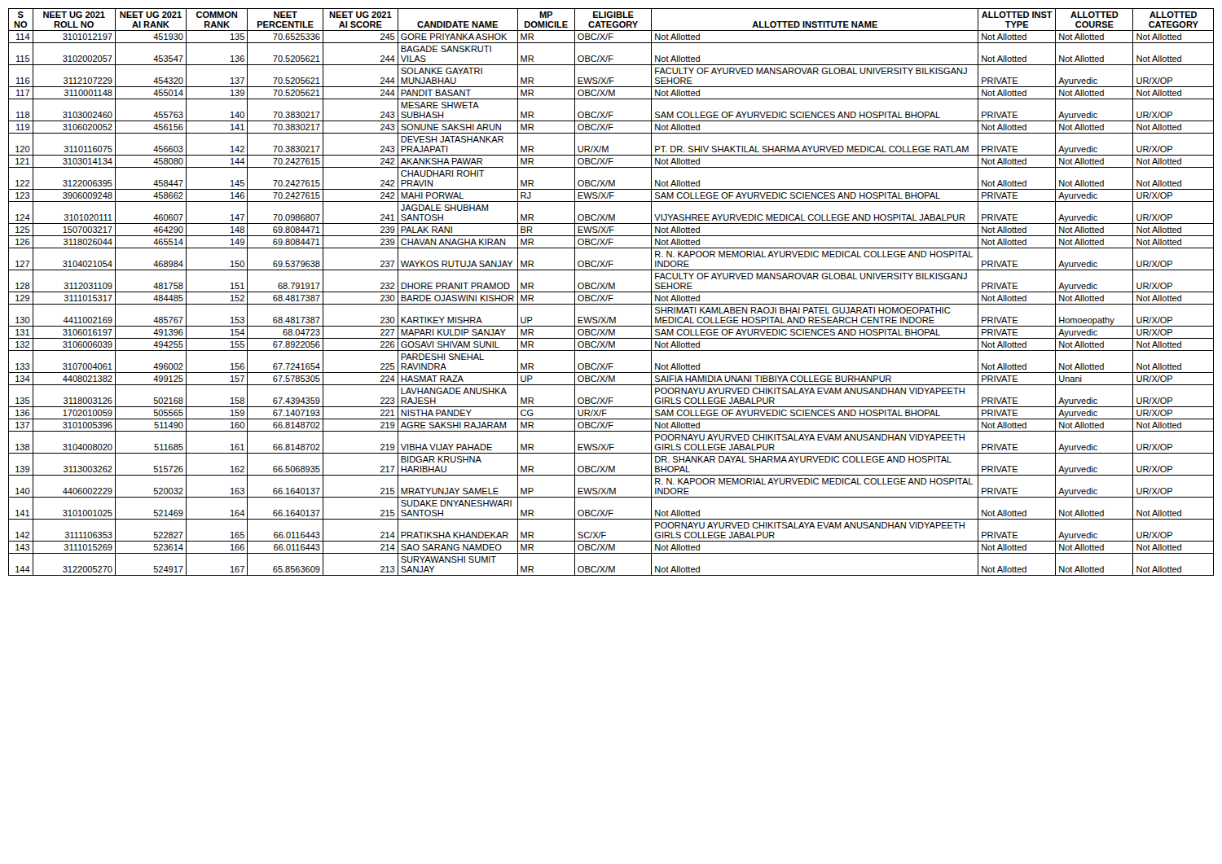| S NO | NEET UG 2021 ROLL NO | NEET UG 2021 AI RANK | COMMON RANK | NEET PERCENTILE | NEET UG 2021 AI SCORE | CANDIDATE NAME | MP DOMICILE | ELIGIBLE CATEGORY | ALLOTTED INSTITUTE NAME | ALLOTTED INST TYPE | ALLOTTED COURSE | ALLOTTED CATEGORY |
| --- | --- | --- | --- | --- | --- | --- | --- | --- | --- | --- | --- | --- |
| 114 | 3101012197 | 451930 | 135 | 70.6525336 | 245 | GORE PRIYANKA ASHOK | MR | OBC/X/F | Not Allotted | Not Allotted | Not Allotted | Not Allotted |
| 115 | 3102002057 | 453547 | 136 | 70.5205621 | 244 | BAGADE SANSKRUTI VILAS | MR | OBC/X/F | Not Allotted | Not Allotted | Not Allotted | Not Allotted |
| 116 | 3112107229 | 454320 | 137 | 70.5205621 | 244 | SOLANKE GAYATRI MUNJABHAU | MR | EWS/X/F | FACULTY OF AYURVED MANSAROVAR GLOBAL UNIVERSITY BILKISGANJ SEHORE | PRIVATE | Ayurvedic | UR/X/OP |
| 117 | 3110001148 | 455014 | 139 | 70.5205621 | 244 | PANDIT BASANT | MR | OBC/X/M | Not Allotted | Not Allotted | Not Allotted | Not Allotted |
| 118 | 3103002460 | 455763 | 140 | 70.3830217 | 243 | MESARE SHWETA SUBHASH | MR | OBC/X/F | SAM COLLEGE OF AYURVEDIC SCIENCES AND HOSPITAL BHOPAL | PRIVATE | Ayurvedic | UR/X/OP |
| 119 | 3106020052 | 456156 | 141 | 70.3830217 | 243 | SONUNE SAKSHI ARUN | MR | OBC/X/F | Not Allotted | Not Allotted | Not Allotted | Not Allotted |
| 120 | 3110116075 | 456603 | 142 | 70.3830217 | 243 | DEVESH JATASHANKAR PRAJAPATI | MR | UR/X/M | PT. DR. SHIV SHAKTILAL SHARMA AYURVED MEDICAL COLLEGE RATLAM | PRIVATE | Ayurvedic | UR/X/OP |
| 121 | 3103014134 | 458080 | 144 | 70.2427615 | 242 | AKANKSHA PAWAR | MR | OBC/X/F | Not Allotted | Not Allotted | Not Allotted | Not Allotted |
| 122 | 3122006395 | 458447 | 145 | 70.2427615 | 242 | CHAUDHARI ROHIT PRAVIN | MR | OBC/X/M | Not Allotted | Not Allotted | Not Allotted | Not Allotted |
| 123 | 3906009248 | 458662 | 146 | 70.2427615 | 242 | MAHI PORWAL | RJ | EWS/X/F | SAM COLLEGE OF AYURVEDIC SCIENCES AND HOSPITAL BHOPAL | PRIVATE | Ayurvedic | UR/X/OP |
| 124 | 3101020111 | 460607 | 147 | 70.0986807 | 241 | JAGDALE SHUBHAM SANTOSH | MR | OBC/X/M | VIJYASHREE AYURVEDIC MEDICAL COLLEGE AND HOSPITAL JABALPUR | PRIVATE | Ayurvedic | UR/X/OP |
| 125 | 1507003217 | 464290 | 148 | 69.8084471 | 239 | PALAK RANI | BR | EWS/X/F | Not Allotted | Not Allotted | Not Allotted | Not Allotted |
| 126 | 3118026044 | 465514 | 149 | 69.8084471 | 239 | CHAVAN ANAGHA KIRAN | MR | OBC/X/F | Not Allotted | Not Allotted | Not Allotted | Not Allotted |
| 127 | 3104021054 | 468984 | 150 | 69.5379638 | 237 | WAYKOS RUTUJA SANJAY | MR | OBC/X/F | R. N. KAPOOR MEMORIAL AYURVEDIC MEDICAL COLLEGE AND HOSPITAL INDORE | PRIVATE | Ayurvedic | UR/X/OP |
| 128 | 3112031109 | 481758 | 151 | 68.791917 | 232 | DHORE PRANIT PRAMOD | MR | OBC/X/M | FACULTY OF AYURVED MANSAROVAR GLOBAL UNIVERSITY BILKISGANJ SEHORE | PRIVATE | Ayurvedic | UR/X/OP |
| 129 | 3111015317 | 484485 | 152 | 68.4817387 | 230 | BARDE OJASWINI KISHOR | MR | OBC/X/F | Not Allotted | Not Allotted | Not Allotted | Not Allotted |
| 130 | 4411002169 | 485767 | 153 | 68.4817387 | 230 | KARTIKEY MISHRA | UP | EWS/X/M | SHRIMATI KAMLABEN RAOJI BHAI PATEL GUJARATI HOMOEOPATHIC MEDICAL COLLEGE HOSPITAL AND RESEARCH CENTRE INDORE | PRIVATE | Homoeopathy | UR/X/OP |
| 131 | 3106016197 | 491396 | 154 | 68.04723 | 227 | MAPARI KULDIP SANJAY | MR | OBC/X/M | SAM COLLEGE OF AYURVEDIC SCIENCES AND HOSPITAL BHOPAL | PRIVATE | Ayurvedic | UR/X/OP |
| 132 | 3106006039 | 494255 | 155 | 67.8922056 | 226 | GOSAVI SHIVAM SUNIL | MR | OBC/X/M | Not Allotted | Not Allotted | Not Allotted | Not Allotted |
| 133 | 3107004061 | 496002 | 156 | 67.7241654 | 225 | PARDESHI SNEHAL RAVINDRA | MR | OBC/X/F | Not Allotted | Not Allotted | Not Allotted | Not Allotted |
| 134 | 4408021382 | 499125 | 157 | 67.5785305 | 224 | HASMAT RAZA | UP | OBC/X/M | SAIFIA HAMIDIA UNANI TIBBIYA COLLEGE BURHANPUR | PRIVATE | Unani | UR/X/OP |
| 135 | 3118003126 | 502168 | 158 | 67.4394359 | 223 | LAVHANGADE ANUSHKA RAJESH | MR | OBC/X/F | POORNAYU AYURVED CHIKITSALAYA EVAM ANUSANDHAN VIDYAPEETH GIRLS COLLEGE JABALPUR | PRIVATE | Ayurvedic | UR/X/OP |
| 136 | 1702010059 | 505565 | 159 | 67.1407193 | 221 | NISTHA PANDEY | CG | UR/X/F | SAM COLLEGE OF AYURVEDIC SCIENCES AND HOSPITAL BHOPAL | PRIVATE | Ayurvedic | UR/X/OP |
| 137 | 3101005396 | 511490 | 160 | 66.8148702 | 219 | AGRE SAKSHI RAJARAM | MR | OBC/X/F | Not Allotted | Not Allotted | Not Allotted | Not Allotted |
| 138 | 3104008020 | 511685 | 161 | 66.8148702 | 219 | VIBHA VIJAY PAHADE | MR | EWS/X/F | POORNAYU AYURVED CHIKITSALAYA EVAM ANUSANDHAN VIDYAPEETH GIRLS COLLEGE JABALPUR | PRIVATE | Ayurvedic | UR/X/OP |
| 139 | 3113003262 | 515726 | 162 | 66.5068935 | 217 | BIDGAR KRUSHNA HARIBHAU | MR | OBC/X/M | DR. SHANKAR DAYAL SHARMA AYURVEDIC COLLEGE AND HOSPITAL BHOPAL | PRIVATE | Ayurvedic | UR/X/OP |
| 140 | 4406002229 | 520032 | 163 | 66.1640137 | 215 | MRATYUNJAY SAMELE | MP | EWS/X/M | R. N. KAPOOR MEMORIAL AYURVEDIC MEDICAL COLLEGE AND HOSPITAL INDORE | PRIVATE | Ayurvedic | UR/X/OP |
| 141 | 3101001025 | 521469 | 164 | 66.1640137 | 215 | SUDAKE DNYANESHWARI SANTOSH | MR | OBC/X/F | Not Allotted | Not Allotted | Not Allotted | Not Allotted |
| 142 | 3111106353 | 522827 | 165 | 66.0116443 | 214 | PRATIKSHA KHANDEKAR | MR | SC/X/F | POORNAYU AYURVED CHIKITSALAYA EVAM ANUSANDHAN VIDYAPEETH GIRLS COLLEGE JABALPUR | PRIVATE | Ayurvedic | UR/X/OP |
| 143 | 3111015269 | 523614 | 166 | 66.0116443 | 214 | SAO SARANG NAMDEO | MR | OBC/X/M | Not Allotted | Not Allotted | Not Allotted | Not Allotted |
| 144 | 3122005270 | 524917 | 167 | 65.8563609 | 213 | SURYAWANSHI SUMIT SANJAY | MR | OBC/X/M | Not Allotted | Not Allotted | Not Allotted | Not Allotted |